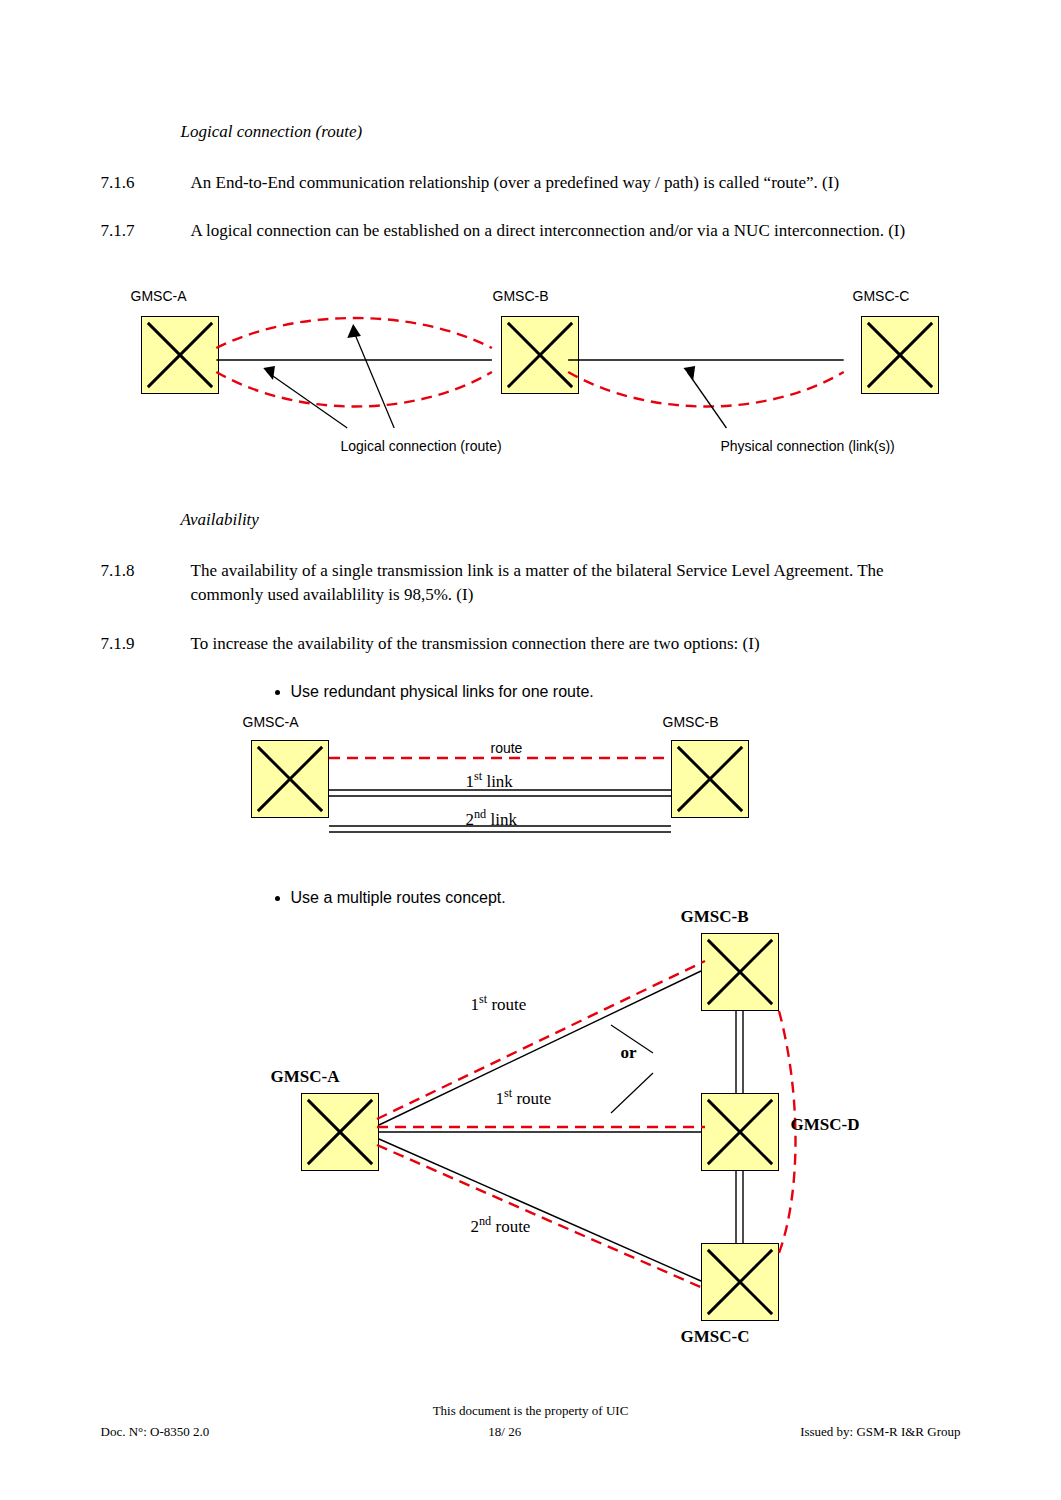Logical connection (route)
7.1.6
An End-to-End communication relationship (over a predefined way / path) is called “route”. (I)
7.1.7
A logical connection can be established on a direct interconnection and/or via a NUC interconnection. (I)
GMSC-A
GMSC-B
GMSC-C
Logical connection (route)
Physical connection (link(s))
Availability
7.1.8
The availability of a single transmission link is a matter of the bilateral Service Level Agreement. The commonly used availablility is 98,5%. (I)
7.1.9
To increase the availability of the transmission connection there are two options: (I)
Use redundant physical links for one route.
GMSC-A
GMSC-B
route
1st link
2nd link
Use a multiple routes concept.
GMSC-A
GMSC-B
GMSC-D
GMSC-C
1st route
1st route
2nd route
or
This document is the property of UIC
Doc. N°: O-8350 2.0 18/ 26 Issued by: GSM-R I&R Group